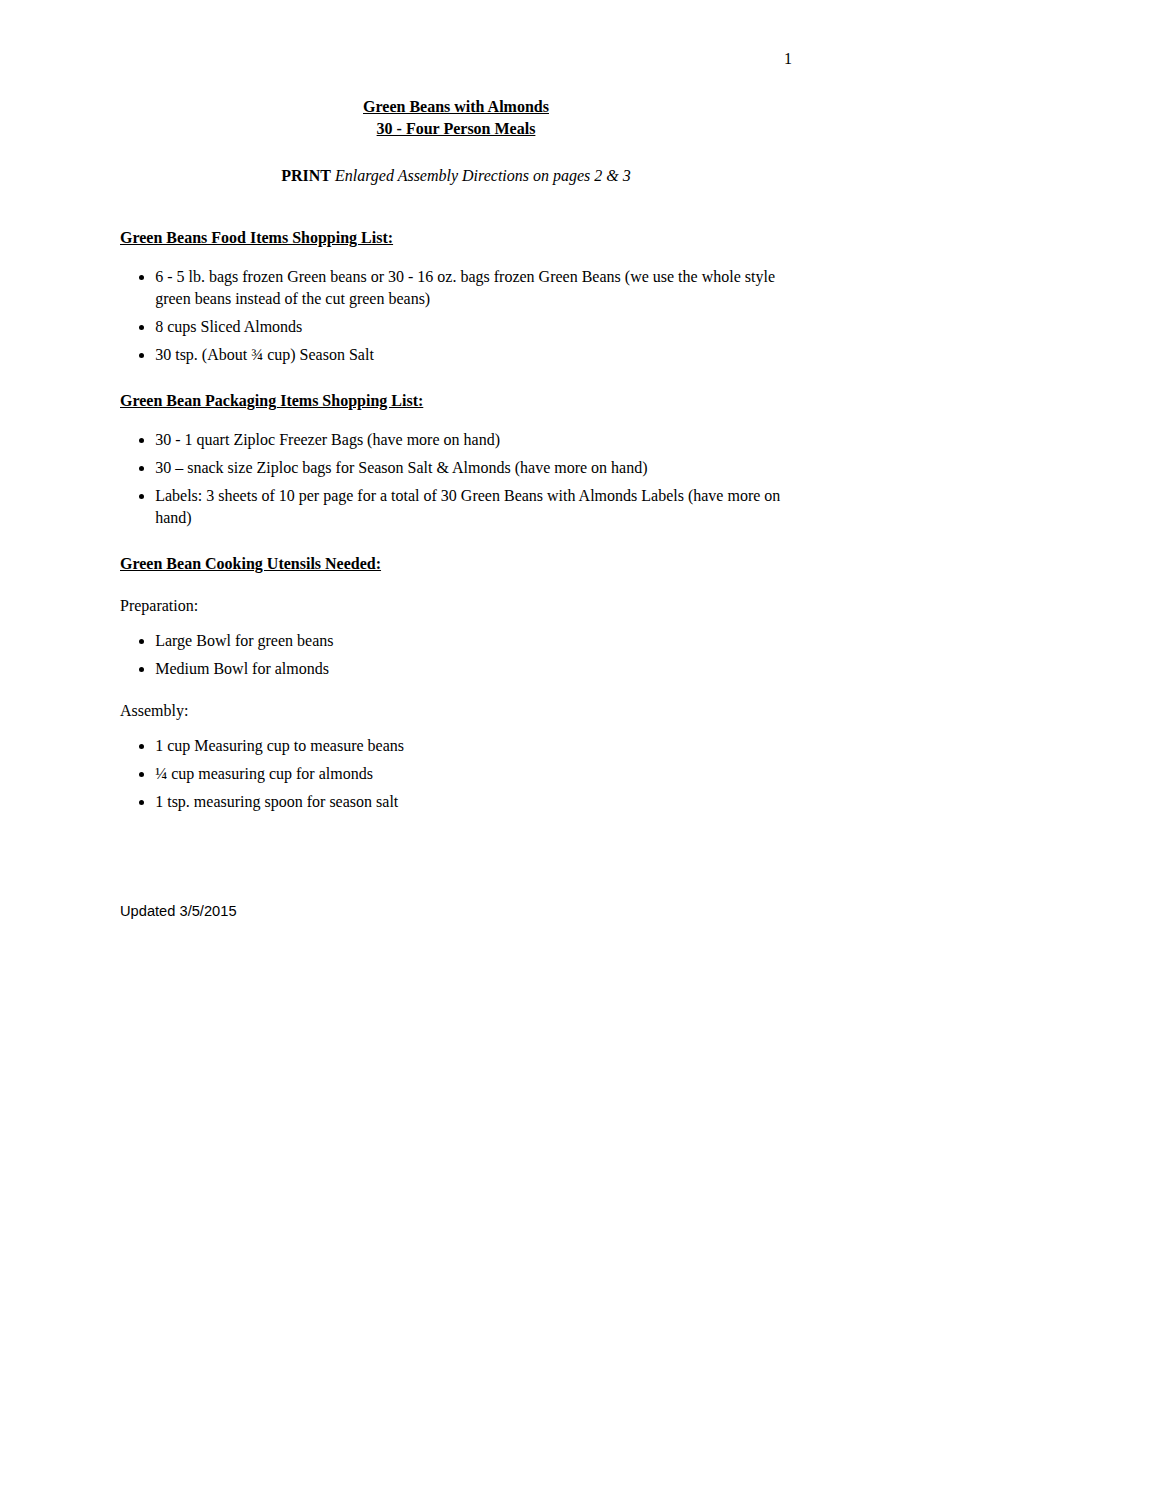1
Green Beans with Almonds 30 - Four Person Meals
PRINT Enlarged Assembly Directions on pages 2 & 3
Green Beans Food Items Shopping List:
6 - 5 lb. bags frozen Green beans or 30 - 16 oz. bags frozen Green Beans (we use the whole style green beans instead of the cut green beans)
8 cups Sliced Almonds
30 tsp. (About ¾ cup) Season Salt
Green Bean Packaging Items Shopping List:
30 - 1 quart Ziploc Freezer Bags (have more on hand)
30 – snack size Ziploc bags for Season Salt & Almonds (have more on hand)
Labels: 3 sheets of 10 per page for a total of 30 Green Beans with Almonds Labels (have more on hand)
Green Bean Cooking Utensils Needed:
Preparation:
Large Bowl for green beans
Medium Bowl for almonds
Assembly:
1 cup Measuring cup to measure beans
¼ cup measuring cup for almonds
1 tsp. measuring spoon for season salt
Updated 3/5/2015